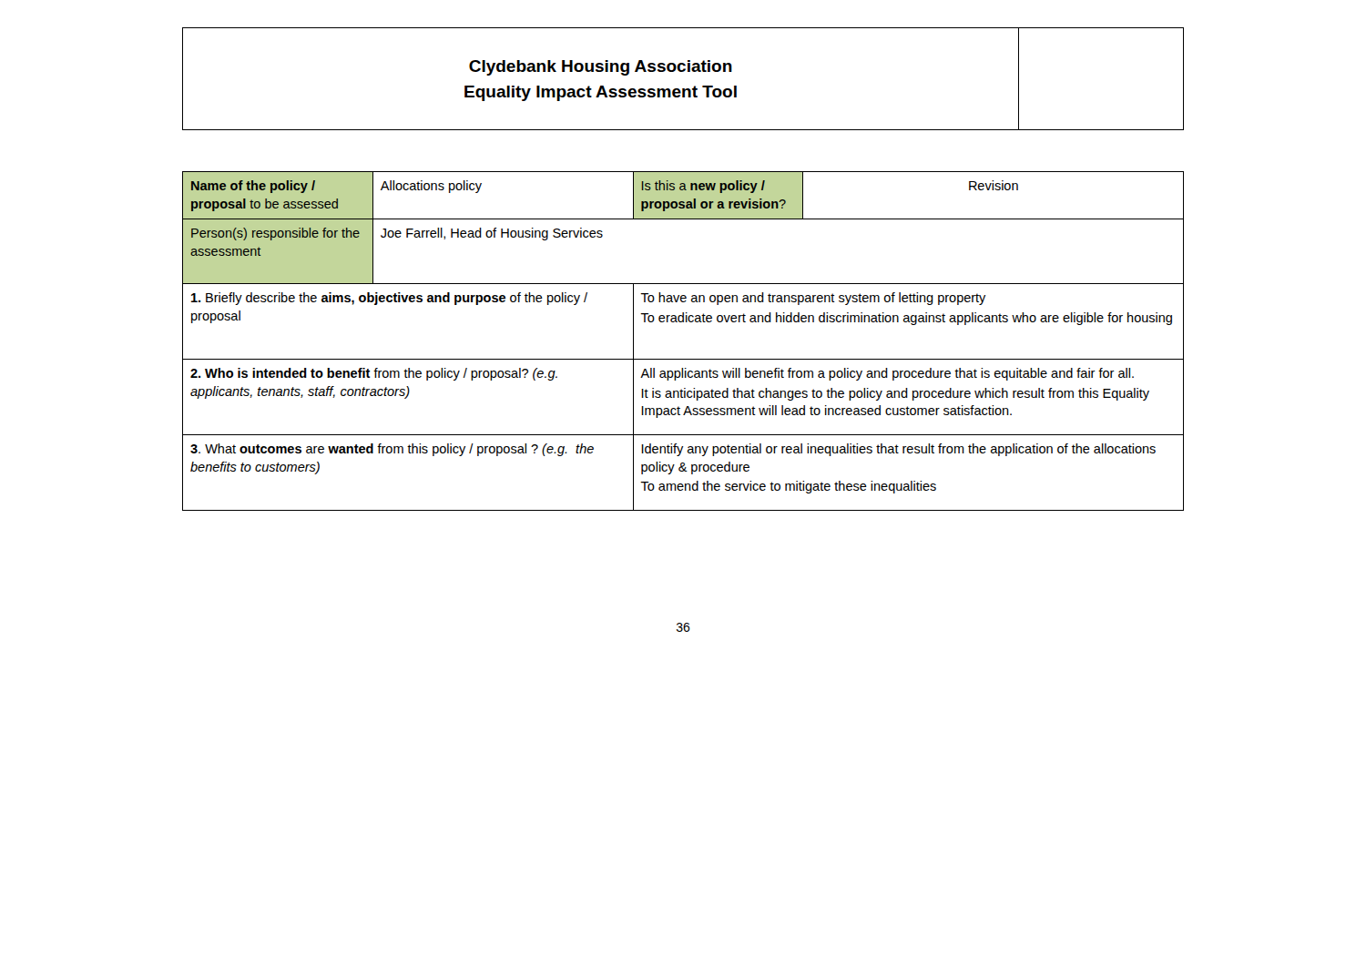Clydebank Housing Association
Equality Impact Assessment Tool
| Name of the policy / proposal to be assessed | Allocations policy | Is this a new policy / proposal or a revision ? | Revision |
| Person(s) responsible for the assessment | Joe Farrell, Head of Housing Services |
| 1. Briefly describe the aims, objectives and purpose of the policy / proposal | To have an open and transparent system of letting property To eradicate overt and hidden discrimination against applicants who are eligible for housing |
| 2. Who is intended to benefit from the policy / proposal? (e.g. applicants, tenants, staff, contractors) | All applicants will benefit from a policy and procedure that is equitable and fair for all. It is anticipated that changes to the policy and procedure which result from this Equality Impact Assessment will lead to increased customer satisfaction. |
| 3 . What outcomes are wanted from this policy / proposal ? (e.g. the benefits to customers) | Identify any potential or real inequalities that result from the application of the allocations policy & procedure To amend the service to mitigate these inequalities |
36